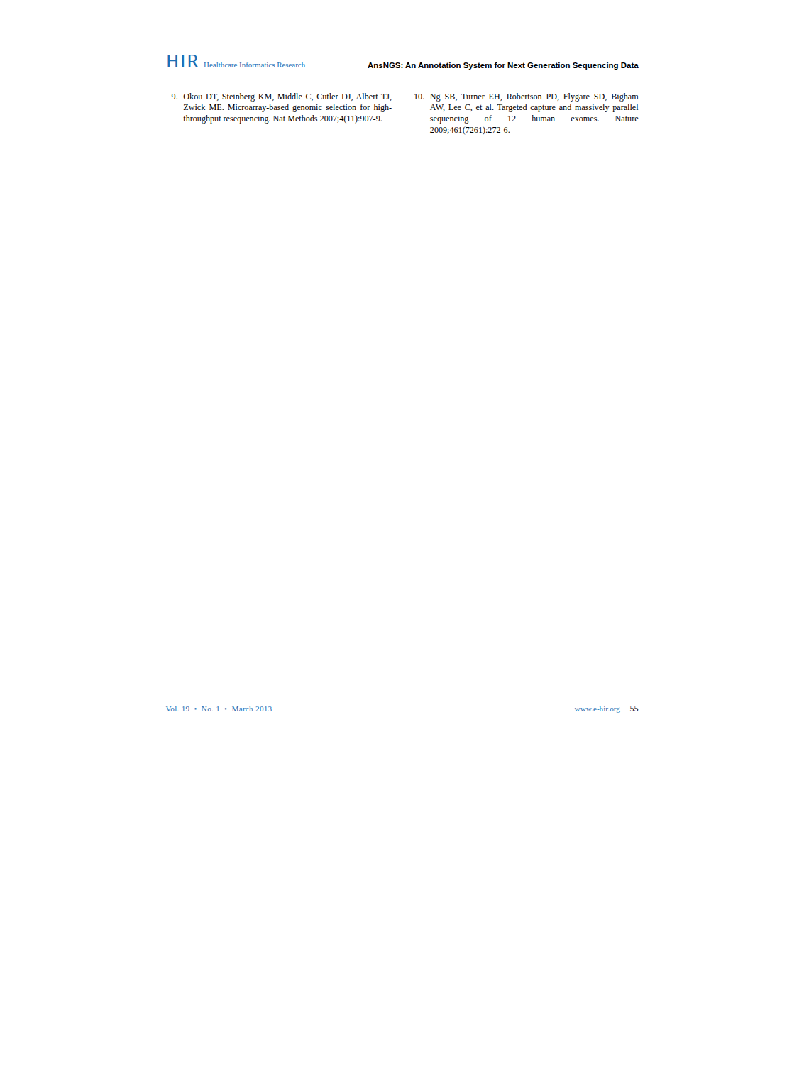HIR Healthcare Informatics Research
AnsNGS: An Annotation System for Next Generation Sequencing Data
9. Okou DT, Steinberg KM, Middle C, Cutler DJ, Albert TJ, Zwick ME. Microarray-based genomic selection for high-throughput resequencing. Nat Methods 2007;4(11):907-9.
10. Ng SB, Turner EH, Robertson PD, Flygare SD, Bigham AW, Lee C, et al. Targeted capture and massively parallel sequencing of 12 human exomes. Nature 2009;461(7261):272-6.
Vol. 19 • No. 1 • March 2013
www.e-hir.org 55